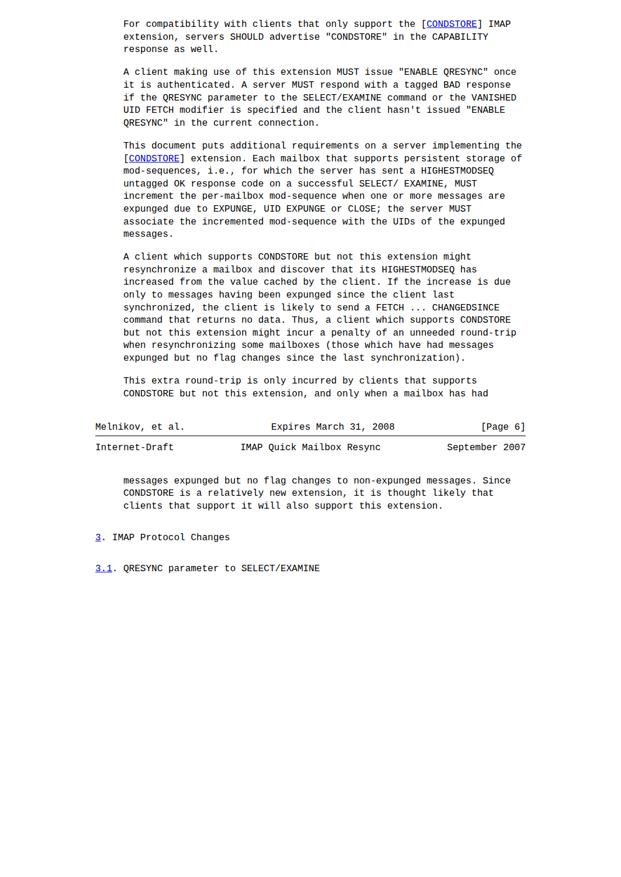For compatibility with clients that only support the [CONDSTORE] IMAP extension, servers SHOULD advertise "CONDSTORE" in the CAPABILITY response as well.
A client making use of this extension MUST issue "ENABLE QRESYNC" once it is authenticated. A server MUST respond with a tagged BAD response if the QRESYNC parameter to the SELECT/EXAMINE command or the VANISHED UID FETCH modifier is specified and the client hasn't issued "ENABLE QRESYNC" in the current connection.
This document puts additional requirements on a server implementing the [CONDSTORE] extension. Each mailbox that supports persistent storage of mod-sequences, i.e., for which the server has sent a HIGHESTMODSEQ untagged OK response code on a successful SELECT/ EXAMINE, MUST increment the per-mailbox mod-sequence when one or more messages are expunged due to EXPUNGE, UID EXPUNGE or CLOSE; the server MUST associate the incremented mod-sequence with the UIDs of the expunged messages.
A client which supports CONDSTORE but not this extension might resynchronize a mailbox and discover that its HIGHESTMODSEQ has increased from the value cached by the client. If the increase is due only to messages having been expunged since the client last synchronized, the client is likely to send a FETCH ... CHANGEDSINCE command that returns no data. Thus, a client which supports CONDSTORE but not this extension might incur a penalty of an unneeded round-trip when resynchronizing some mailboxes (those which have had messages expunged but no flag changes since the last synchronization).
This extra round-trip is only incurred by clients that supports CONDSTORE but not this extension, and only when a mailbox has had
Melnikov, et al. Expires March 31, 2008 [Page 6]
Internet-Draft IMAP Quick Mailbox Resync September 2007
messages expunged but no flag changes to non-expunged messages. Since CONDSTORE is a relatively new extension, it is thought likely that clients that support it will also support this extension.
3. IMAP Protocol Changes
3.1. QRESYNC parameter to SELECT/EXAMINE